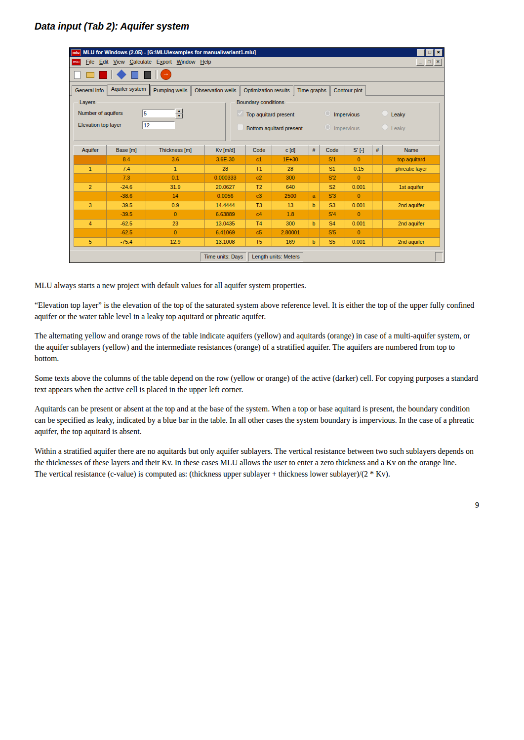Data input (Tab 2): Aquifer system
mlu MLU for Windows (2.05) - [G:\MLU\examples for manual\variant1.mlu] _□✕
mlu File Edit View Calculate Export Window Help _□✕
General info Aquifer system Pumping wells Observation wells Optimization results Time graphs Contour plot
Layers
Number of aquifers ▲▼
Elevation top layer
Boundary conditions
Top aquitard present Impervious Leaky
Bottom aquitard present Impervious Leaky
| Aquifer | Base [m] | Thickness [m] | Kv [m/d] | Code | c [d] | # | Code | S' [-] | # | Name |
| --- | --- | --- | --- | --- | --- | --- | --- | --- | --- | --- |
| | 8.4 | 3.6 | 3.6E-30 | c1 | 1E+30 | | S'1 | 0 | | top aquitard |
| 1 | 7.4 | 1 | 28 | T1 | 28 | | S1 | 0.15 | | phreatic layer |
| | 7.3 | 0.1 | 0.000333 | c2 | 300 | | S'2 | 0 | | |
| 2 | -24.6 | 31.9 | 20.0627 | T2 | 640 | | S2 | 0.001 | | 1st aquifer |
| | -38.6 | 14 | 0.0056 | c3 | 2500 | a | S'3 | 0 | | |
| 3 | -39.5 | 0.9 | 14.4444 | T3 | 13 | b | S3 | 0.001 | | 2nd aquifer |
| | -39.5 | 0 | 6.63889 | c4 | 1.8 | | S'4 | 0 | | |
| 4 | -62.5 | 23 | 13.0435 | T4 | 300 | b | S4 | 0.001 | | 2nd aquifer |
| | -62.5 | 0 | 6.41069 | c5 | 2.80001 | | S'5 | 0 | | |
| 5 | -75.4 | 12.9 | 13.1008 | T5 | 169 | b | S5 | 0.001 | | 2nd aquifer |
Time units: Days Length units: Meters
MLU always starts a new project with default values for all aquifer system properties.
“Elevation top layer” is the elevation of the top of the saturated system above reference level. It is either the top of the upper fully confined aquifer or the water table level in a leaky top aquitard or phreatic aquifer.
The alternating yellow and orange rows of the table indicate aquifers (yellow) and aquitards (orange) in case of a multi-aquifer system, or the aquifer sublayers (yellow) and the intermediate resistances (orange) of a stratified aquifer. The aquifers are numbered from top to bottom.
Some texts above the columns of the table depend on the row (yellow or orange) of the active (darker) cell. For copying purposes a standard text appears when the active cell is placed in the upper left corner.
Aquitards can be present or absent at the top and at the base of the system. When a top or base aquitard is present, the boundary condition can be specified as leaky, indicated by a blue bar in the table. In all other cases the system boundary is impervious. In the case of a phreatic aquifer, the top aquitard is absent.
Within a stratified aquifer there are no aquitards but only aquifer sublayers. The vertical resistance between two such sublayers depends on the thicknesses of these layers and their Kv. In these cases MLU allows the user to enter a zero thickness and a Kv on the orange line.
The vertical resistance (c-value) is computed as: (thickness upper sublayer + thickness lower sublayer)/(2 * Kv).
9